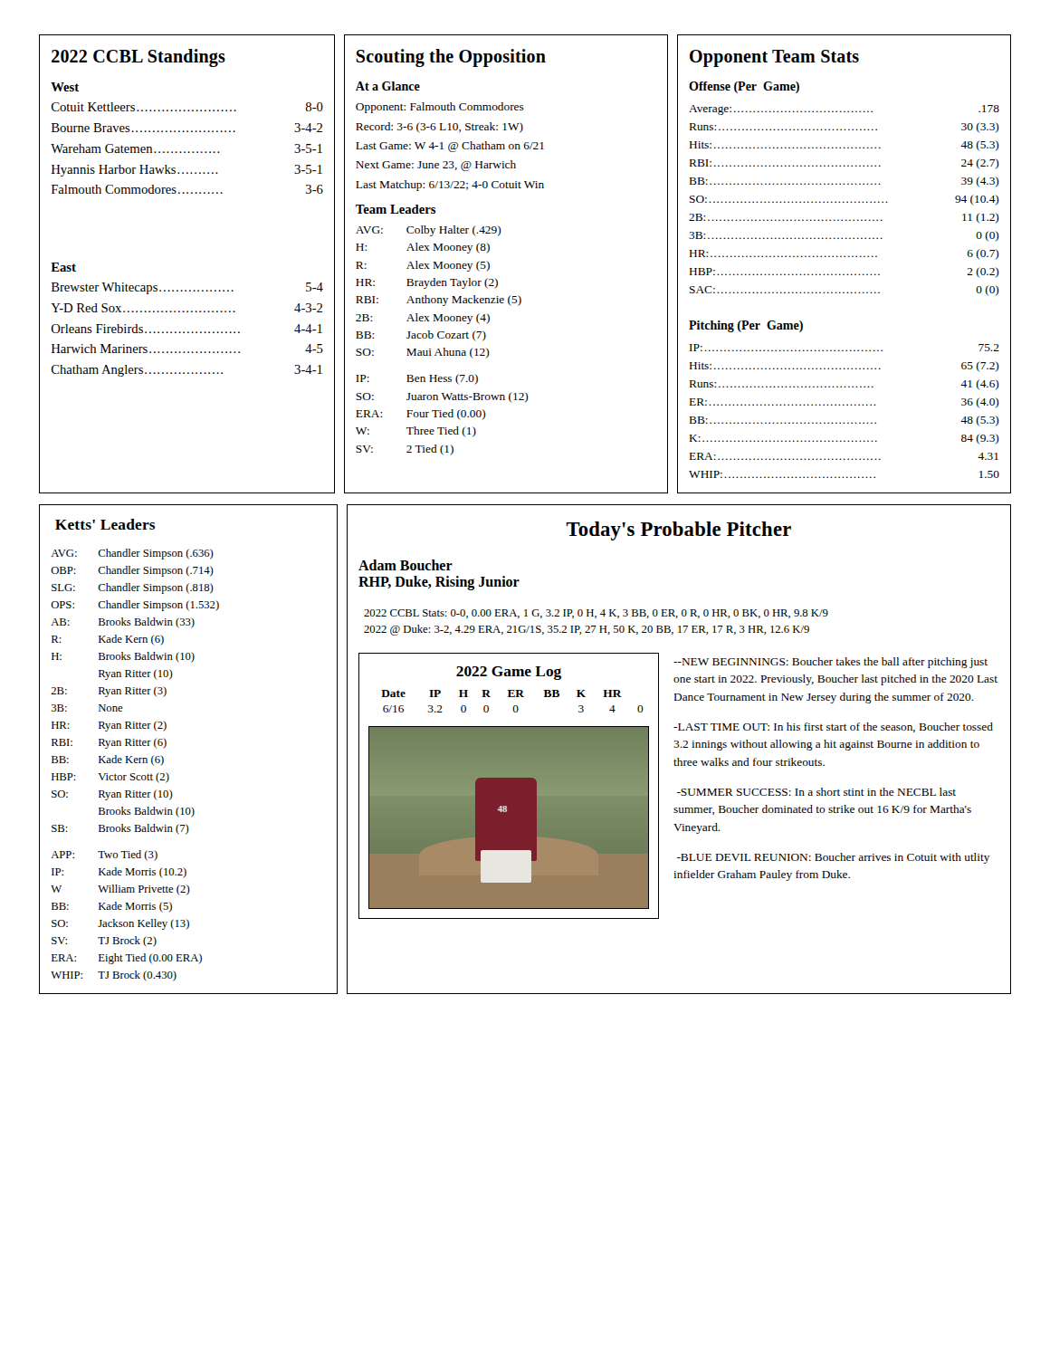2022 CCBL Standings
West
Cotuit Kettleers........................ 8-0
Bourne Braves......................... 3-4-2
Wareham Gatemen................ 3-5-1
Hyannis Harbor Hawks.......... 3-5-1
Falmouth Commodores........... 3-6
East
Brewster Whitecaps.................. 5-4
Y-D Red Sox........................... 4-3-2
Orleans Firebirds....................... 4-4-1
Harwich Mariners...................... 4-5
Chatham Anglers................... 3-4-1
Scouting the Opposition
At a Glance
Opponent: Falmouth Commodores
Record: 3-6 (3-6 L10, Streak: 1W)
Last Game: W 4-1 @ Chatham on 6/21
Next Game: June 23, @ Harwich
Last Matchup: 6/13/22; 4-0 Cotuit Win
Team Leaders
| AVG: | Colby Halter (.429) |
| H: | Alex Mooney (8) |
| R: | Alex Mooney (5) |
| HR: | Brayden Taylor (2) |
| RBI: | Anthony Mackenzie (5) |
| 2B: | Alex Mooney (4) |
| BB: | Jacob Cozart (7) |
| SO: | Maui Ahuna (12) |
| IP: | Ben Hess (7.0) |
| SO: | Juaron Watts-Brown (12) |
| ERA: | Four Tied (0.00) |
| W: | Three Tied (1) |
| SV: | 2 Tied (1) |
Opponent Team Stats
Offense (Per Game)
Average:.....................................178
Runs:......................................... 30 (3.3)
Hits:........................................... 48 (5.3)
RBI:........................................... 24 (2.7)
BB:............................................ 39 (4.3)
SO:.............................................. 94 (10.4)
2B:............................................. 11 (1.2)
3B:............................................. 0 (0)
HR:........................................... 6 (0.7)
HBP:.......................................... 2 (0.2)
SAC:.......................................... 0 (0)
Pitching (Per Game)
IP:.............................................. 75.2
Hits:........................................... 65 (7.2)
Runs:........................................ 41 (4.6)
ER:........................................... 36 (4.0)
BB:........................................... 48 (5.3)
K:............................................. 84 (9.3)
ERA:.......................................... 4.31
WHIP:....................................... 1.50
Ketts' Leaders
| AVG: | Chandler Simpson (.636) |
| OBP: | Chandler Simpson (.714) |
| SLG: | Chandler Simpson (.818) |
| OPS: | Chandler Simpson (1.532) |
| AB: | Brooks Baldwin (33) |
| R: | Kade Kern (6) |
| H: | Brooks Baldwin (10) |
| | Ryan Ritter (10) |
| 2B: | Ryan Ritter (3) |
| 3B: | None |
| HR: | Ryan Ritter (2) |
| RBI: | Ryan Ritter (6) |
| BB: | Kade Kern (6) |
| HBP: | Victor Scott (2) |
| SO: | Ryan Ritter (10) |
| | Brooks Baldwin (10) |
| SB: | Brooks Baldwin (7) |
| APP: | Two Tied (3) |
| IP: | Kade Morris (10.2) |
| W | William Privette (2) |
| BB: | Kade Morris (5) |
| SO: | Jackson Kelley (13) |
| SV: | TJ Brock (2) |
| ERA: | Eight Tied (0.00 ERA) |
| WHIP: | TJ Brock (0.430) |
Today's Probable Pitcher
Adam Boucher
RHP, Duke, Rising Junior
2022 CCBL Stats: 0-0, 0.00 ERA, 1 G, 3.2 IP, 0 H, 4 K, 3 BB, 0 ER, 0 R, 0 HR, 0 BK, 0 HR, 9.8 K/9
2022 @ Duke: 3-2, 4.29 ERA, 21G/1S, 35.2 IP, 27 H, 50 K, 20 BB, 17 ER, 17 R, 3 HR, 12.6 K/9
2022 Game Log
| Date | IP | H | R | ER | BB | K | HR |
| --- | --- | --- | --- | --- | --- | --- | --- |
| 6/16 | 3.2 | 0 | 0 | 0 | | 3 | 4 | 0 |
48
--NEW BEGINNINGS: Boucher takes the ball after pitching just one start in 2022. Previously, Boucher last pitched in the 2020 Last Dance Tournament in New Jersey during the summer of 2020.
-LAST TIME OUT: In his first start of the season, Boucher tossed 3.2 innings without allowing a hit against Bourne in addition to three walks and four strikeouts.
-SUMMER SUCCESS: In a short stint in the NECBL last summer, Boucher dominated to strike out 16 K/9 for Martha's Vineyard.
-BLUE DEVIL REUNION: Boucher arrives in Cotuit with utlity infielder Graham Pauley from Duke.